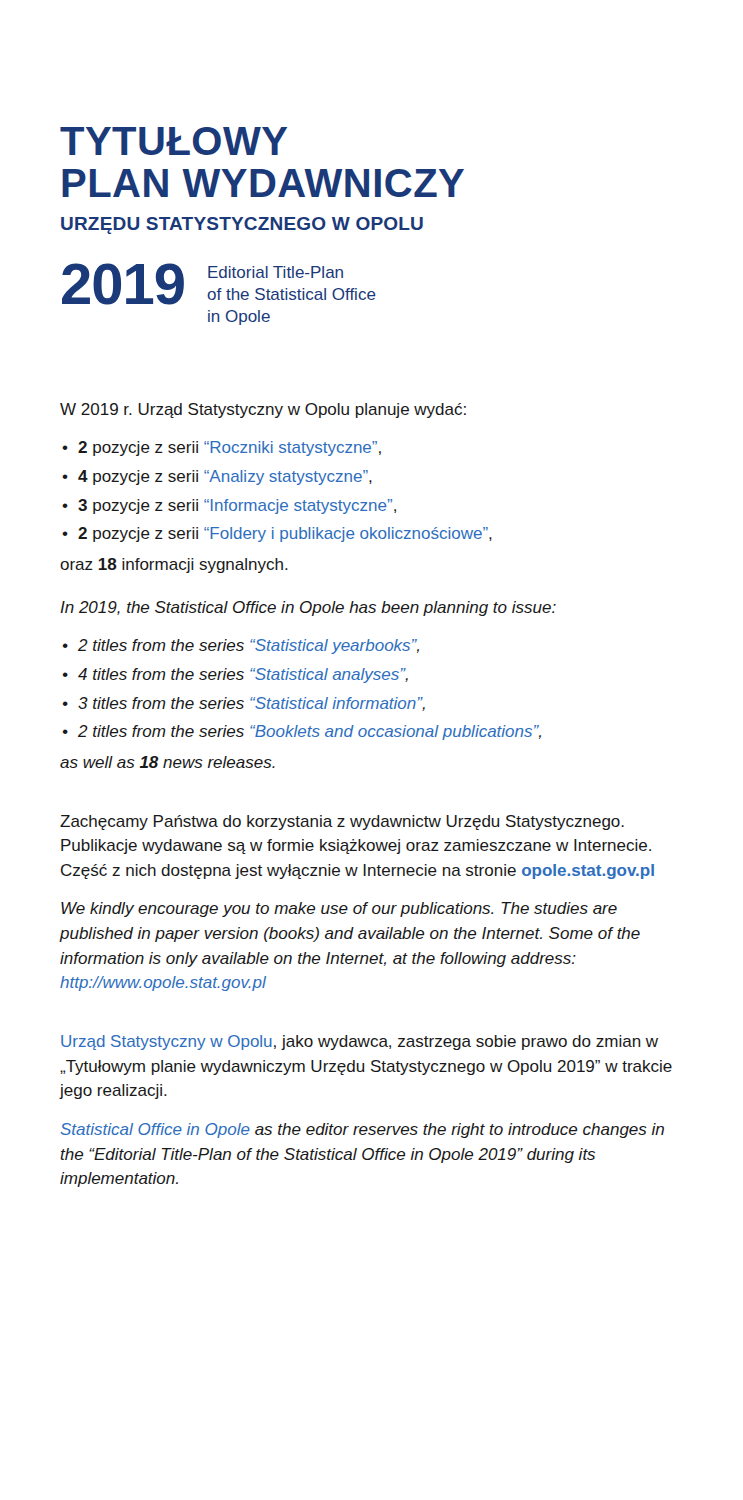TYTUŁOWYPLAN WYDAWNICZY
URZĘDU STATYSTYCZNEGO W OPOLU
2019
Editorial Title-Plan
of the Statistical Office
in Opole
W 2019 r. Urząd Statystyczny w Opolu planuje wydać:
2 pozycje z serii “Roczniki statystyczne”,
4 pozycje z serii “Analizy statystyczne”,
3 pozycje z serii “Informacje statystyczne”,
2 pozycje z serii “Foldery i publikacje okolicznościowe”,
oraz 18 informacji sygnalnych.
In 2019, the Statistical Office in Opole has been planning to issue:
2 titles from the series “Statistical yearbooks”,
4 titles from the series “Statistical analyses”,
3 titles from the series “Statistical information”,
2 titles from the series “Booklets and occasional publications”,
as well as 18 news releases.
Zachęcamy Państwa do korzystania z wydawnictw Urzędu Statystycznego. Publikacje wydawane są w formie książkowej oraz zamieszczane w Internecie. Część z nich dostępna jest wyłącznie w Internecie na stronie opole.stat.gov.pl
We kindly encourage you to make use of our publications. The studies are published in paper version (books) and available on the Internet. Some of the information is only available on the Internet, at the following address: http://www.opole.stat.gov.pl
Urząd Statystyczny w Opolu, jako wydawca, zastrzega sobie prawo do zmian w „Tytułowym planie wydawniczym Urzędu Statystycznego w Opolu 2019” w trakcie jego realizacji.
Statistical Office in Opole as the editor reserves the right to introduce changes in the “Editorial Title-Plan of the Statistical Office in Opole 2019” during its implementation.